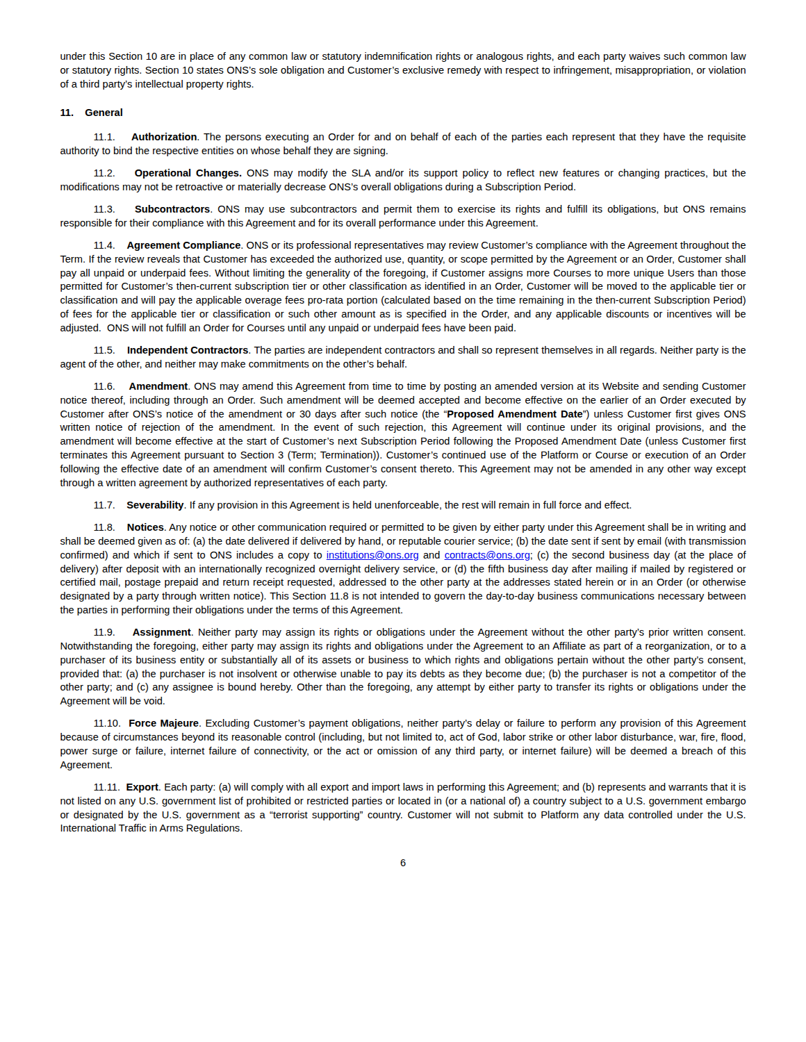under this Section 10 are in place of any common law or statutory indemnification rights or analogous rights, and each party waives such common law or statutory rights. Section 10 states ONS’s sole obligation and Customer’s exclusive remedy with respect to infringement, misappropriation, or violation of a third party’s intellectual property rights.
11. General
11.1. Authorization. The persons executing an Order for and on behalf of each of the parties each represent that they have the requisite authority to bind the respective entities on whose behalf they are signing.
11.2. Operational Changes. ONS may modify the SLA and/or its support policy to reflect new features or changing practices, but the modifications may not be retroactive or materially decrease ONS’s overall obligations during a Subscription Period.
11.3. Subcontractors. ONS may use subcontractors and permit them to exercise its rights and fulfill its obligations, but ONS remains responsible for their compliance with this Agreement and for its overall performance under this Agreement.
11.4. Agreement Compliance. ONS or its professional representatives may review Customer’s compliance with the Agreement throughout the Term. If the review reveals that Customer has exceeded the authorized use, quantity, or scope permitted by the Agreement or an Order, Customer shall pay all unpaid or underpaid fees. Without limiting the generality of the foregoing, if Customer assigns more Courses to more unique Users than those permitted for Customer’s then-current subscription tier or other classification as identified in an Order, Customer will be moved to the applicable tier or classification and will pay the applicable overage fees pro-rata portion (calculated based on the time remaining in the then-current Subscription Period) of fees for the applicable tier or classification or such other amount as is specified in the Order, and any applicable discounts or incentives will be adjusted. ONS will not fulfill an Order for Courses until any unpaid or underpaid fees have been paid.
11.5. Independent Contractors. The parties are independent contractors and shall so represent themselves in all regards. Neither party is the agent of the other, and neither may make commitments on the other’s behalf.
11.6. Amendment. ONS may amend this Agreement from time to time by posting an amended version at its Website and sending Customer notice thereof, including through an Order. Such amendment will be deemed accepted and become effective on the earlier of an Order executed by Customer after ONS’s notice of the amendment or 30 days after such notice (the “Proposed Amendment Date”) unless Customer first gives ONS written notice of rejection of the amendment. In the event of such rejection, this Agreement will continue under its original provisions, and the amendment will become effective at the start of Customer’s next Subscription Period following the Proposed Amendment Date (unless Customer first terminates this Agreement pursuant to Section 3 (Term; Termination)). Customer’s continued use of the Platform or Course or execution of an Order following the effective date of an amendment will confirm Customer’s consent thereto. This Agreement may not be amended in any other way except through a written agreement by authorized representatives of each party.
11.7. Severability. If any provision in this Agreement is held unenforceable, the rest will remain in full force and effect.
11.8. Notices. Any notice or other communication required or permitted to be given by either party under this Agreement shall be in writing and shall be deemed given as of: (a) the date delivered if delivered by hand, or reputable courier service; (b) the date sent if sent by email (with transmission confirmed) and which if sent to ONS includes a copy to institutions@ons.org and contracts@ons.org; (c) the second business day (at the place of delivery) after deposit with an internationally recognized overnight delivery service, or (d) the fifth business day after mailing if mailed by registered or certified mail, postage prepaid and return receipt requested, addressed to the other party at the addresses stated herein or in an Order (or otherwise designated by a party through written notice). This Section 11.8 is not intended to govern the day-to-day business communications necessary between the parties in performing their obligations under the terms of this Agreement.
11.9. Assignment. Neither party may assign its rights or obligations under the Agreement without the other party’s prior written consent. Notwithstanding the foregoing, either party may assign its rights and obligations under the Agreement to an Affiliate as part of a reorganization, or to a purchaser of its business entity or substantially all of its assets or business to which rights and obligations pertain without the other party’s consent, provided that: (a) the purchaser is not insolvent or otherwise unable to pay its debts as they become due; (b) the purchaser is not a competitor of the other party; and (c) any assignee is bound hereby. Other than the foregoing, any attempt by either party to transfer its rights or obligations under the Agreement will be void.
11.10. Force Majeure. Excluding Customer’s payment obligations, neither party’s delay or failure to perform any provision of this Agreement because of circumstances beyond its reasonable control (including, but not limited to, act of God, labor strike or other labor disturbance, war, fire, flood, power surge or failure, internet failure of connectivity, or the act or omission of any third party, or internet failure) will be deemed a breach of this Agreement.
11.11. Export. Each party: (a) will comply with all export and import laws in performing this Agreement; and (b) represents and warrants that it is not listed on any U.S. government list of prohibited or restricted parties or located in (or a national of) a country subject to a U.S. government embargo or designated by the U.S. government as a “terrorist supporting” country. Customer will not submit to Platform any data controlled under the U.S. International Traffic in Arms Regulations.
6